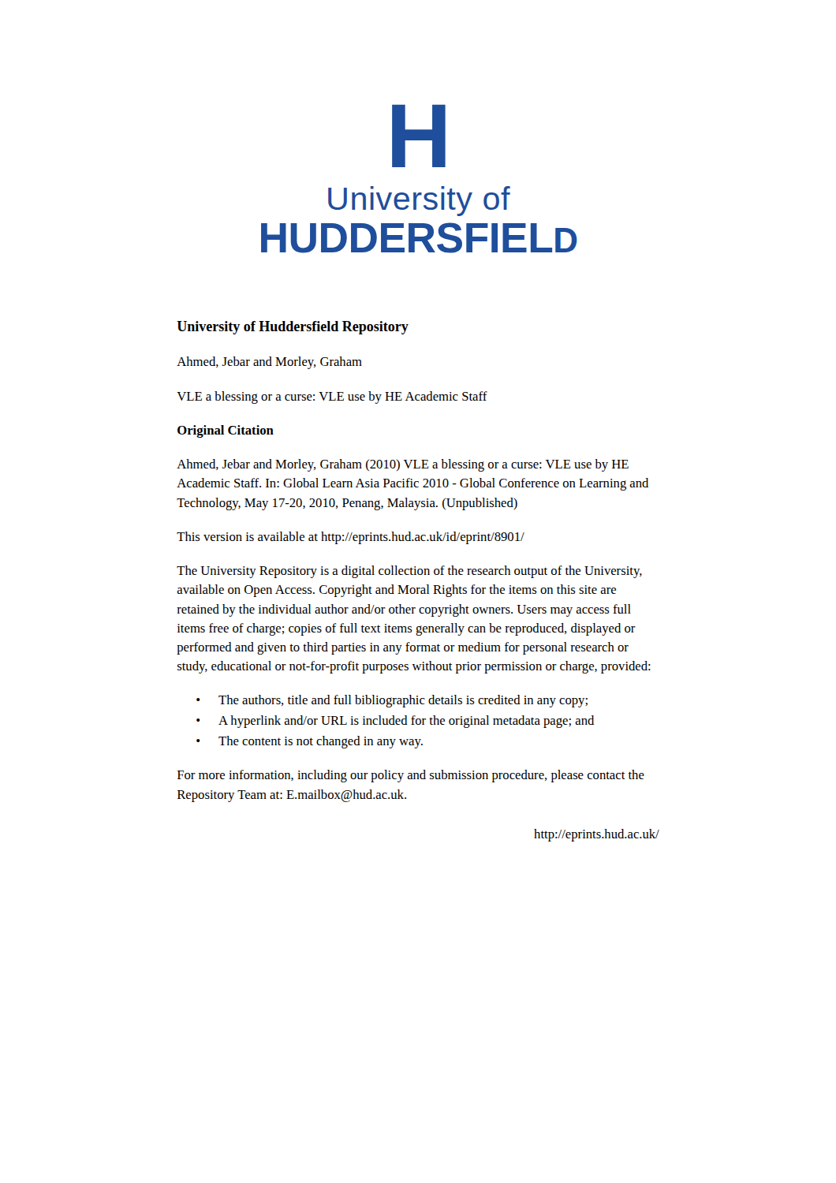H University of HUDDERSFIELD
University of Huddersfield Repository
Ahmed, Jebar and Morley, Graham
VLE a blessing or a curse: VLE use by HE Academic Staff
Original Citation
Ahmed, Jebar and Morley, Graham (2010) VLE a blessing or a curse: VLE use by HE Academic Staff. In: Global Learn Asia Pacific 2010 - Global Conference on Learning and Technology, May 17-20, 2010, Penang, Malaysia. (Unpublished)
This version is available at http://eprints.hud.ac.uk/id/eprint/8901/
The University Repository is a digital collection of the research output of the University, available on Open Access. Copyright and Moral Rights for the items on this site are retained by the individual author and/or other copyright owners. Users may access full items free of charge; copies of full text items generally can be reproduced, displayed or performed and given to third parties in any format or medium for personal research or study, educational or not-for-profit purposes without prior permission or charge, provided:
The authors, title and full bibliographic details is credited in any copy;
A hyperlink and/or URL is included for the original metadata page; and
The content is not changed in any way.
For more information, including our policy and submission procedure, please contact the Repository Team at: E.mailbox@hud.ac.uk.
http://eprints.hud.ac.uk/